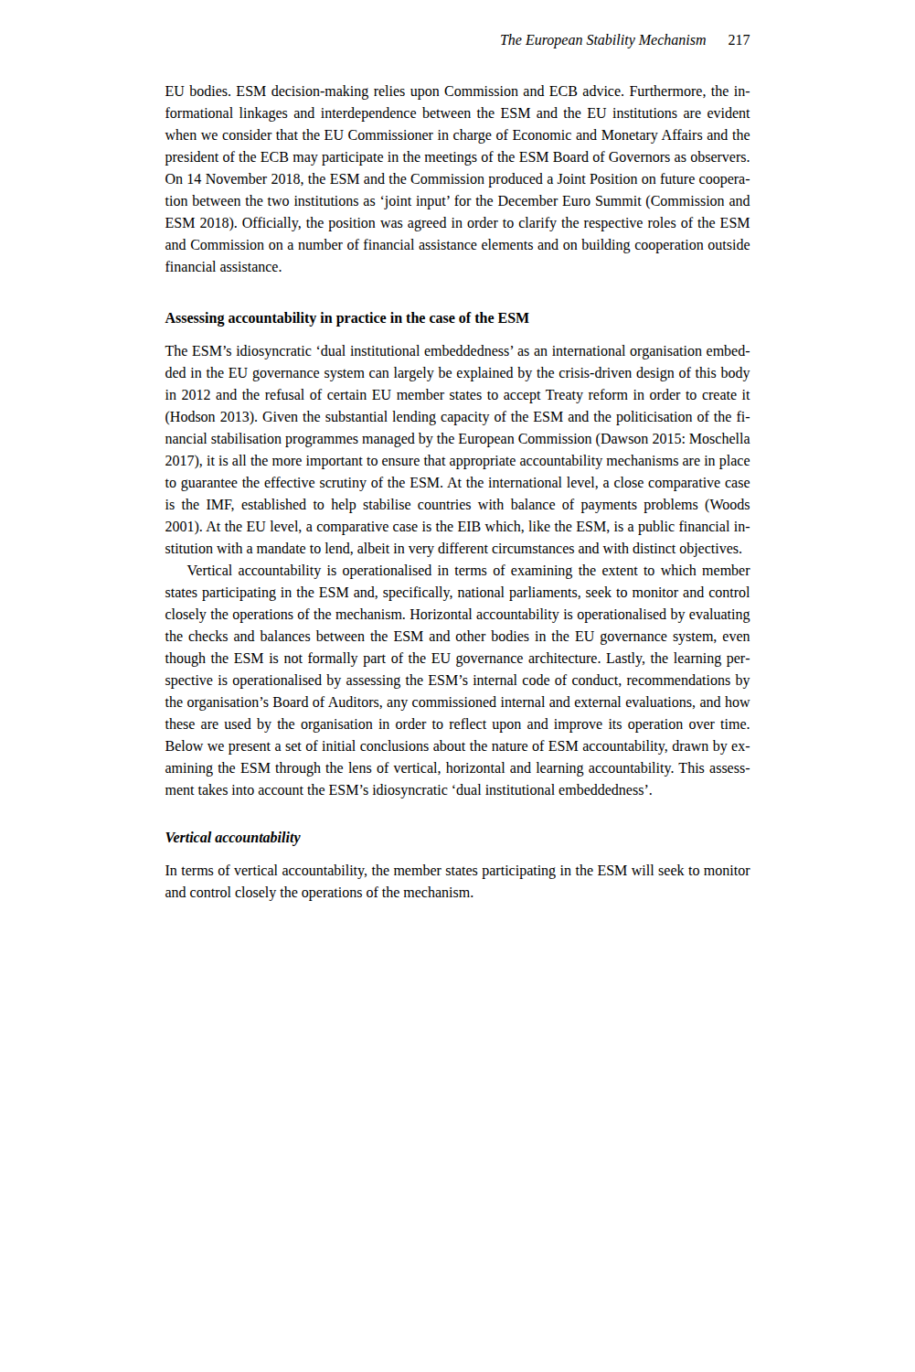The European Stability Mechanism 217
EU bodies. ESM decision-making relies upon Commission and ECB advice. Furthermore, the informational linkages and interdependence between the ESM and the EU institutions are evident when we consider that the EU Commissioner in charge of Economic and Monetary Affairs and the president of the ECB may participate in the meetings of the ESM Board of Governors as observers. On 14 November 2018, the ESM and the Commission produced a Joint Position on future cooperation between the two institutions as ‘joint input’ for the December Euro Summit (Commission and ESM 2018). Officially, the position was agreed in order to clarify the respective roles of the ESM and Commission on a number of financial assistance elements and on building cooperation outside financial assistance.
Assessing accountability in practice in the case of the ESM
The ESM’s idiosyncratic ‘dual institutional embeddedness’ as an international organisation embedded in the EU governance system can largely be explained by the crisis-driven design of this body in 2012 and the refusal of certain EU member states to accept Treaty reform in order to create it (Hodson 2013). Given the substantial lending capacity of the ESM and the politicisation of the financial stabilisation programmes managed by the European Commission (Dawson 2015: Moschella 2017), it is all the more important to ensure that appropriate accountability mechanisms are in place to guarantee the effective scrutiny of the ESM. At the international level, a close comparative case is the IMF, established to help stabilise countries with balance of payments problems (Woods 2001). At the EU level, a comparative case is the EIB which, like the ESM, is a public financial institution with a mandate to lend, albeit in very different circumstances and with distinct objectives.
Vertical accountability is operationalised in terms of examining the extent to which member states participating in the ESM and, specifically, national parliaments, seek to monitor and control closely the operations of the mechanism. Horizontal accountability is operationalised by evaluating the checks and balances between the ESM and other bodies in the EU governance system, even though the ESM is not formally part of the EU governance architecture. Lastly, the learning perspective is operationalised by assessing the ESM’s internal code of conduct, recommendations by the organisation’s Board of Auditors, any commissioned internal and external evaluations, and how these are used by the organisation in order to reflect upon and improve its operation over time. Below we present a set of initial conclusions about the nature of ESM accountability, drawn by examining the ESM through the lens of vertical, horizontal and learning accountability. This assessment takes into account the ESM’s idiosyncratic ‘dual institutional embeddedness’.
Vertical accountability
In terms of vertical accountability, the member states participating in the ESM will seek to monitor and control closely the operations of the mechanism.